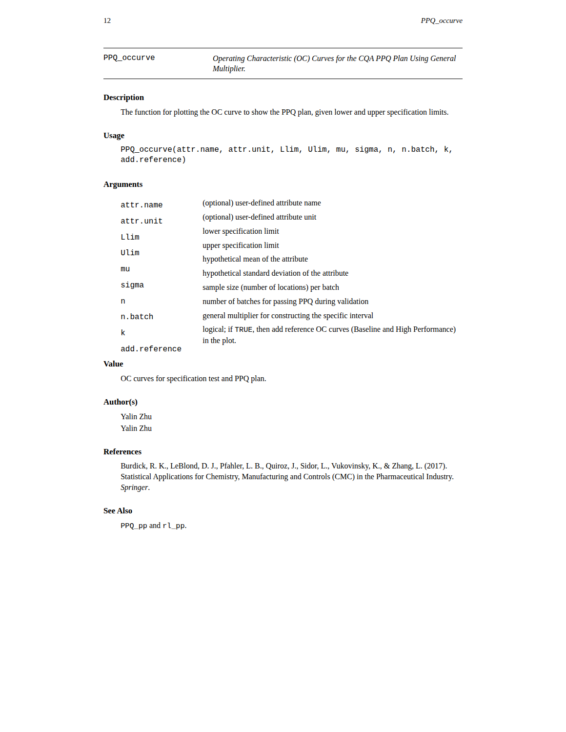12 PPQ_occurve
PPQ_occurve
Operating Characteristic (OC) Curves for the CQA PPQ Plan Using General Multiplier.
Description
The function for plotting the OC curve to show the PPQ plan, given lower and upper specification limits.
Usage
PPQ_occurve(attr.name, attr.unit, Llim, Ulim, mu, sigma, n, n.batch, k, add.reference)
Arguments
attr.name
(optional) user-defined attribute name
attr.unit
(optional) user-defined attribute unit
Llim
lower specification limit
Ulim
upper specification limit
mu
hypothetical mean of the attribute
sigma
hypothetical standard deviation of the attribute
n
sample size (number of locations) per batch
n.batch
number of batches for passing PPQ during validation
k
general multiplier for constructing the specific interval
add.reference
logical; if TRUE, then add reference OC curves (Baseline and High Performance) in the plot.
Value
OC curves for specification test and PPQ plan.
Author(s)
Yalin Zhu
Yalin Zhu
References
Burdick, R. K., LeBlond, D. J., Pfahler, L. B., Quiroz, J., Sidor, L., Vukovinsky, K., & Zhang, L. (2017). Statistical Applications for Chemistry, Manufacturing and Controls (CMC) in the Pharmaceutical Industry. Springer.
See Also
PPQ_pp and rl_pp.